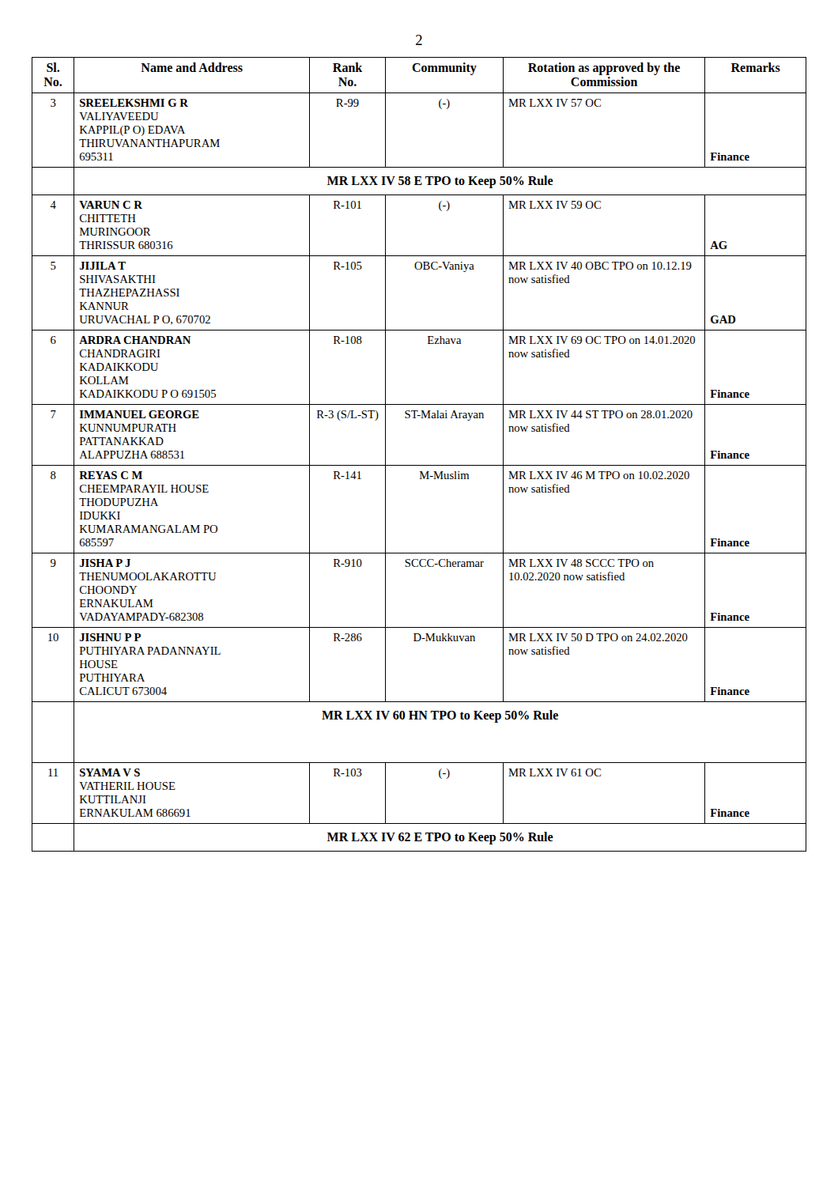2
| Sl. No. | Name and Address | Rank No. | Community | Rotation as approved by the Commission | Remarks |
| --- | --- | --- | --- | --- | --- |
| 3 | SREELEKSHMI G R VALIYAVEEDU KAPPIL(P O) EDAVA THIRUVANANTHAPURAM 695311 | R-99 | (-) | MR LXX IV 57 OC | Finance |
| | MR LXX IV 58 E TPO to Keep 50% Rule |
| 4 | VARUN C R CHITTETH MURINGOOR THRISSUR 680316 | R-101 | (-) | MR LXX IV 59 OC | AG |
| 5 | JIJILA T SHIVASAKTHI THAZHEPAZHASSI KANNUR URUVACHAL P O, 670702 | R-105 | OBC-Vaniya | MR LXX IV 40 OBC TPO on 10.12.19 now satisfied | GAD |
| 6 | ARDRA CHANDRAN CHANDRAGIRI KADAIKKODU KOLLAM KADAIKKODU P O 691505 | R-108 | Ezhava | MR LXX IV 69 OC TPO on 14.01.2020 now satisfied | Finance |
| 7 | IMMANUEL GEORGE KUNNUMPURATH PATTANAKKAD ALAPPUZHA 688531 | R-3 (S/L-ST) | ST-Malai Arayan | MR LXX IV 44 ST TPO on 28.01.2020 now satisfied | Finance |
| 8 | REYAS C M CHEEMPARAYIL HOUSE THODUPUZHA IDUKKI KUMARAMANGALAM PO 685597 | R-141 | M-Muslim | MR LXX IV 46 M TPO on 10.02.2020 now satisfied | Finance |
| 9 | JISHA P J THENUMOOLAKAROTTU CHOONDY ERNAKULAM VADAYAMPADY-682308 | R-910 | SCCC-Cheramar | MR LXX IV 48 SCCC TPO on 10.02.2020 now satisfied | Finance |
| 10 | JISHNU P P PUTHIYARA PADANNAYIL HOUSE PUTHIYARA CALICUT 673004 | R-286 | D-Mukkuvan | MR LXX IV 50 D TPO on 24.02.2020 now satisfied | Finance |
| | MR LXX IV 60 HN TPO to Keep 50% Rule |
| 11 | SYAMA V S VATHERIL HOUSE KUTTILANJI ERNAKULAM 686691 | R-103 | (-) | MR LXX IV 61 OC | Finance |
| | MR LXX IV 62 E TPO to Keep 50% Rule |